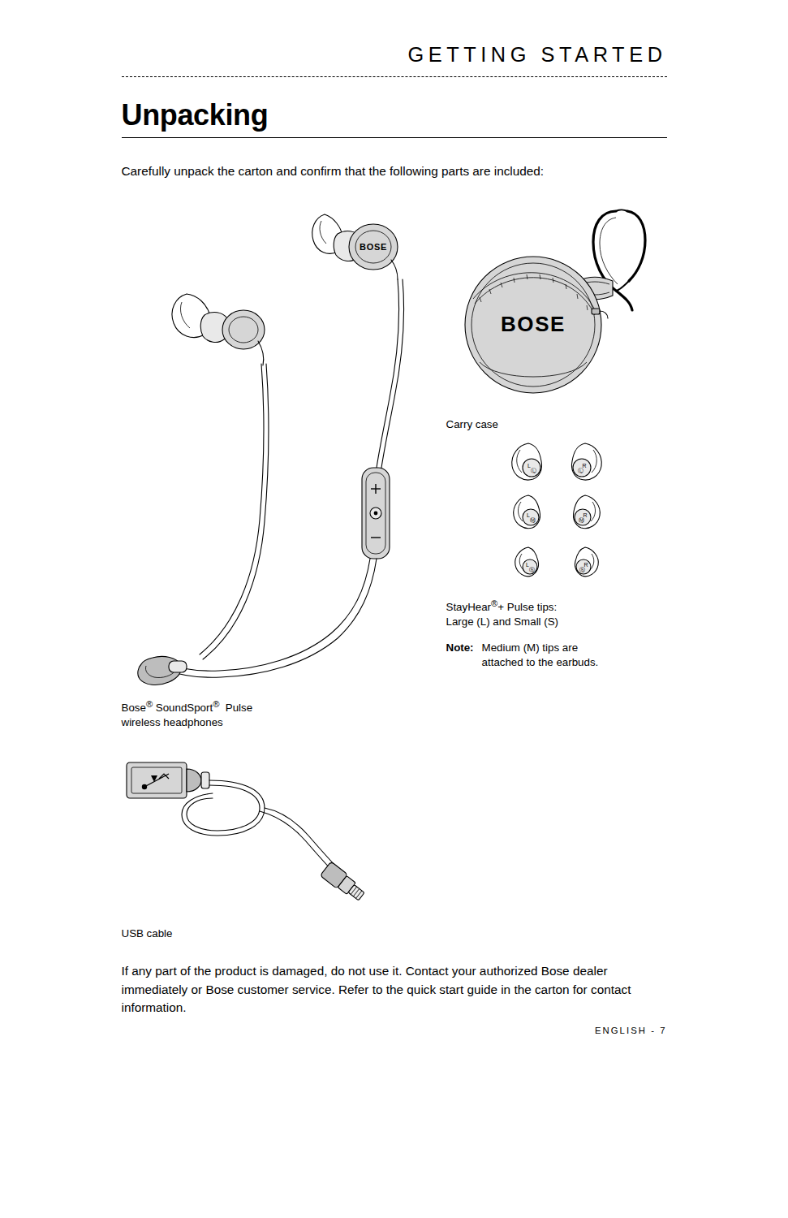GETTING STARTED
Unpacking
Carefully unpack the carton and confirm that the following parts are included:
BOSE
Bose® SoundSport® Pulse
wireless headphones
USB cable
BOSE
Carry case
L Ⓛ
R Ⓛ
L Ⓜ
R Ⓜ
L Ⓢ
R Ⓢ
StayHear®+ Pulse tips:
Large (L) and Small (S)
Note: Medium (M) tips are
attached to the earbuds.
If any part of the product is damaged, do not use it. Contact your authorized Bose dealer immediately or Bose customer service. Refer to the quick start guide in the carton for contact information.
ENGLISH - 7